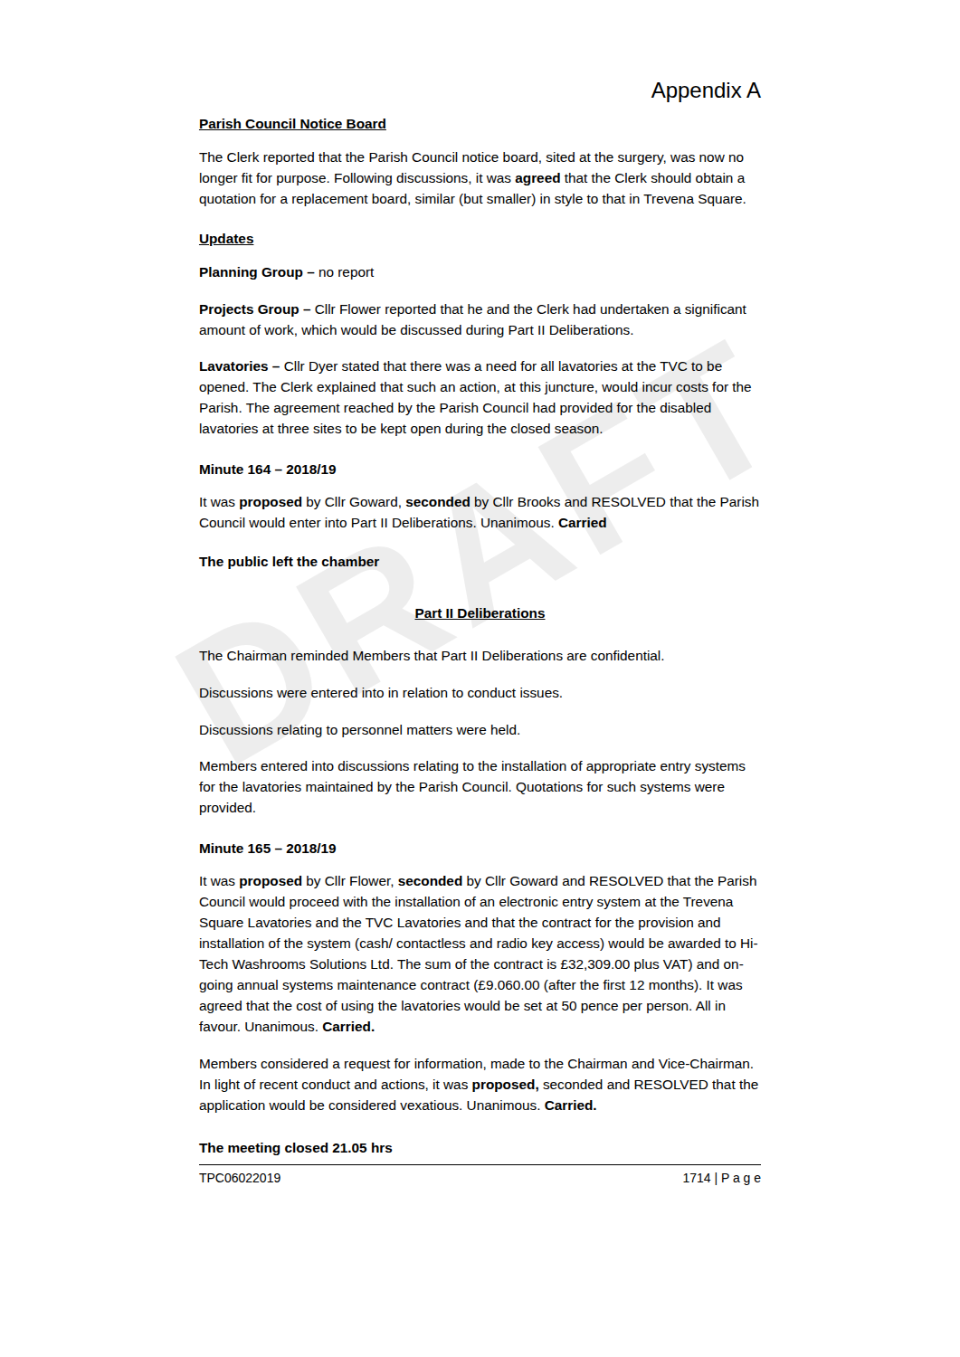DRAFT
Appendix A
Parish Council Notice Board
The Clerk reported that the Parish Council notice board, sited at the surgery, was now no longer fit for purpose. Following discussions, it was agreed that the Clerk should obtain a quotation for a replacement board, similar (but smaller) in style to that in Trevena Square.
Updates
Planning Group – no report
Projects Group – Cllr Flower reported that he and the Clerk had undertaken a significant amount of work, which would be discussed during Part II Deliberations.
Lavatories – Cllr Dyer stated that there was a need for all lavatories at the TVC to be opened. The Clerk explained that such an action, at this juncture, would incur costs for the Parish. The agreement reached by the Parish Council had provided for the disabled lavatories at three sites to be kept open during the closed season.
Minute 164 – 2018/19
It was proposed by Cllr Goward, seconded by Cllr Brooks and RESOLVED that the Parish Council would enter into Part II Deliberations. Unanimous. Carried
The public left the chamber
Part II Deliberations
The Chairman reminded Members that Part II Deliberations are confidential.
Discussions were entered into in relation to conduct issues.
Discussions relating to personnel matters were held.
Members entered into discussions relating to the installation of appropriate entry systems for the lavatories maintained by the Parish Council. Quotations for such systems were provided.
Minute 165 – 2018/19
It was proposed by Cllr Flower, seconded by Cllr Goward and RESOLVED that the Parish Council would proceed with the installation of an electronic entry system at the Trevena Square Lavatories and the TVC Lavatories and that the contract for the provision and installation of the system (cash/ contactless and radio key access) would be awarded to Hi-Tech Washrooms Solutions Ltd. The sum of the contract is £32,309.00 plus VAT) and on-going annual systems maintenance contract (£9.060.00 (after the first 12 months). It was agreed that the cost of using the lavatories would be set at 50 pence per person. All in favour. Unanimous. Carried.
Members considered a request for information, made to the Chairman and Vice-Chairman. In light of recent conduct and actions, it was proposed, seconded and RESOLVED that the application would be considered vexatious. Unanimous. Carried.
The meeting closed 21.05 hrs
TPC06022019
1714 | P a g e